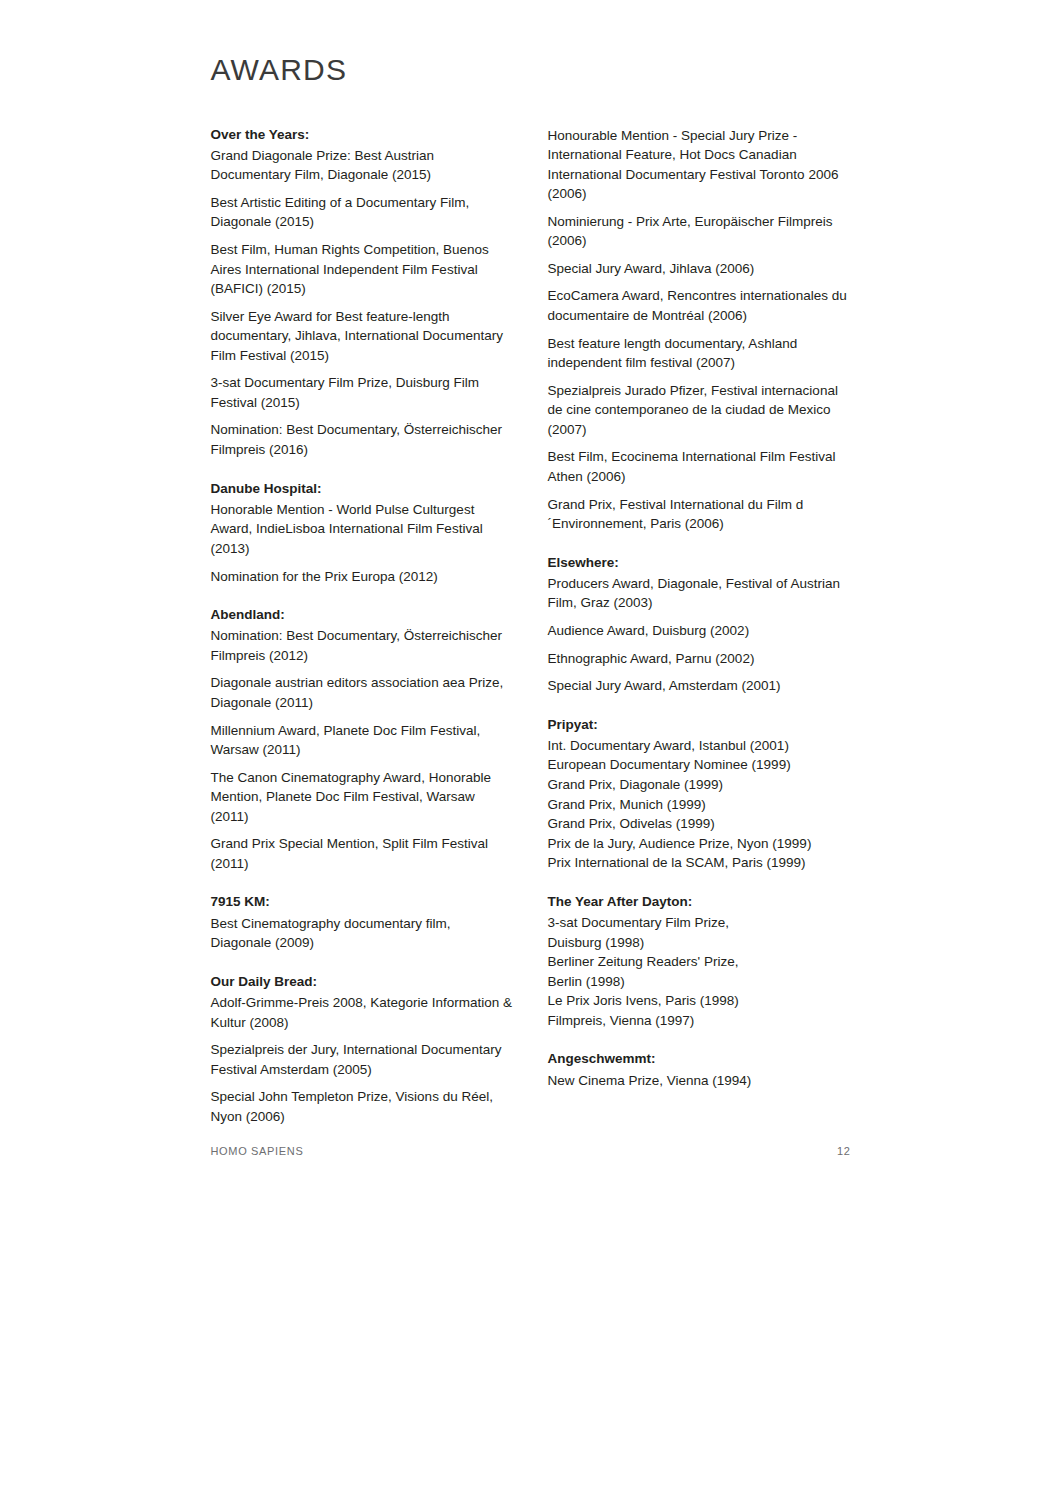AWARDS
Over the Years:
Grand Diagonale Prize: Best Austrian Documentary Film, Diagonale (2015)
Best Artistic Editing of a Documentary Film, Diagonale (2015)
Best Film, Human Rights Competition, Buenos Aires International Independent Film Festival (BAFICI) (2015)
Silver Eye Award for Best feature-length documentary, Jihlava, International Documentary Film Festival (2015)
3-sat Documentary Film Prize, Duisburg Film Festival (2015)
Nomination: Best Documentary, Österreichischer Filmpreis (2016)
Danube Hospital:
Honorable Mention - World Pulse Culturgest Award, IndieLisboa International Film Festival (2013)
Nomination for the Prix Europa (2012)
Abendland:
Nomination: Best Documentary, Österreichischer Filmpreis (2012)
Diagonale austrian editors association aea Prize, Diagonale (2011)
Millennium Award, Planete Doc Film Festival, Warsaw (2011)
The Canon Cinematography Award, Honorable Mention, Planete Doc Film Festival, Warsaw (2011)
Grand Prix Special Mention, Split Film Festival (2011)
7915 KM:
Best Cinematography documentary film, Diagonale (2009)
Our Daily Bread:
Adolf-Grimme-Preis 2008, Kategorie Information & Kultur (2008)
Spezialpreis der Jury, International Documentary Festival Amsterdam (2005)
Special John Templeton Prize, Visions du Réel, Nyon (2006)
Honourable Mention - Special Jury Prize - International Feature, Hot Docs Canadian International Documentary Festival Toronto 2006 (2006)
Nominierung - Prix Arte, Europäischer Filmpreis (2006)
Special Jury Award, Jihlava (2006)
EcoCamera Award, Rencontres internationales du documentaire de Montréal (2006)
Best feature length documentary, Ashland independent film festival (2007)
Spezialpreis Jurado Pfizer, Festival internacional de cine contemporaneo de la ciudad de Mexico (2007)
Best Film, Ecocinema International Film Festival Athen (2006)
Grand Prix, Festival International du Film d´Environnement, Paris (2006)
Elsewhere:
Producers Award, Diagonale, Festival of Austrian Film, Graz (2003)
Audience Award, Duisburg (2002)
Ethnographic Award, Parnu (2002)
Special Jury Award, Amsterdam (2001)
Pripyat:
Int. Documentary Award, Istanbul (2001)
European Documentary Nominee (1999)
Grand Prix, Diagonale (1999)
Grand Prix, Munich (1999)
Grand Prix, Odivelas (1999)
Prix de la Jury, Audience Prize, Nyon (1999)
Prix International de la SCAM, Paris (1999)
The Year After Dayton:
3-sat Documentary Film Prize,
Duisburg (1998)
Berliner Zeitung Readers' Prize,
Berlin (1998)
Le Prix Joris Ivens, Paris (1998)
Filmpreis, Vienna (1997)
Angeschwemmt:
New Cinema Prize, Vienna (1994)
HOMO SAPIENS 12